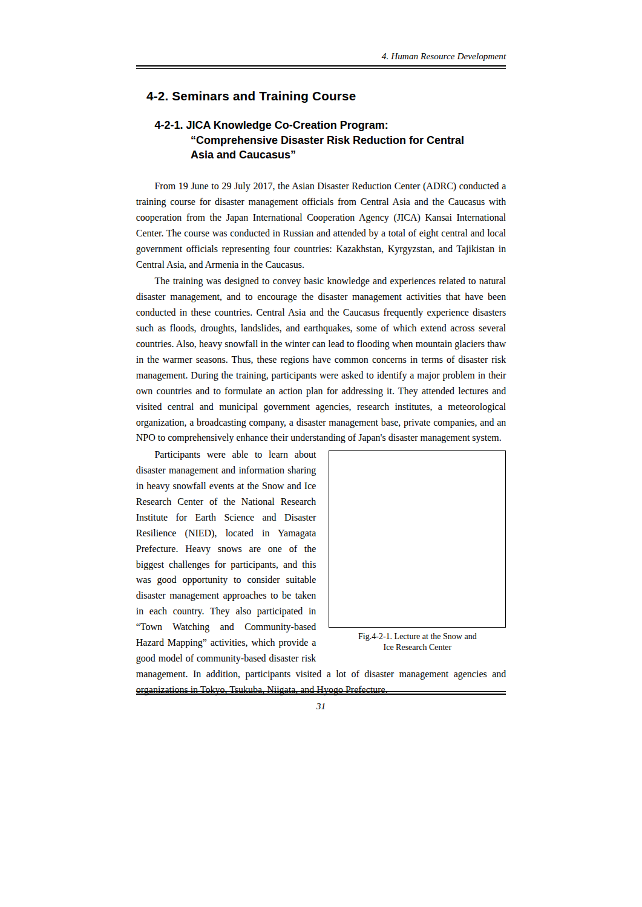4. Human Resource Development
4-2. Seminars and Training Course
4-2-1. JICA Knowledge Co-Creation Program: “Comprehensive Disaster Risk Reduction for Central Asia and Caucasus”
From 19 June to 29 July 2017, the Asian Disaster Reduction Center (ADRC) conducted a training course for disaster management officials from Central Asia and the Caucasus with cooperation from the Japan International Cooperation Agency (JICA) Kansai International Center. The course was conducted in Russian and attended by a total of eight central and local government officials representing four countries: Kazakhstan, Kyrgyzstan, and Tajikistan in Central Asia, and Armenia in the Caucasus.
The training was designed to convey basic knowledge and experiences related to natural disaster management, and to encourage the disaster management activities that have been conducted in these countries. Central Asia and the Caucasus frequently experience disasters such as floods, droughts, landslides, and earthquakes, some of which extend across several countries. Also, heavy snowfall in the winter can lead to flooding when mountain glaciers thaw in the warmer seasons. Thus, these regions have common concerns in terms of disaster risk management. During the training, participants were asked to identify a major problem in their own countries and to formulate an action plan for addressing it. They attended lectures and visited central and municipal government agencies, research institutes, a meteorological organization, a broadcasting company, a disaster management base, private companies, and an NPO to comprehensively enhance their understanding of Japan's disaster management system.
Fig.4-2-1. Lecture at the Snow and
Ice Research Center
Participants were able to learn about disaster management and information sharing in heavy snowfall events at the Snow and Ice Research Center of the National Research Institute for Earth Science and Disaster Resilience (NIED), located in Yamagata Prefecture. Heavy snows are one of the biggest challenges for participants, and this was good opportunity to consider suitable disaster management approaches to be taken in each country. They also participated in “Town Watching and Community-based Hazard Mapping” activities, which provide a good model of community-based disaster risk management. In addition, participants visited a lot of disaster management agencies and organizations in Tokyo, Tsukuba, Niigata, and Hyogo Prefecture.
31